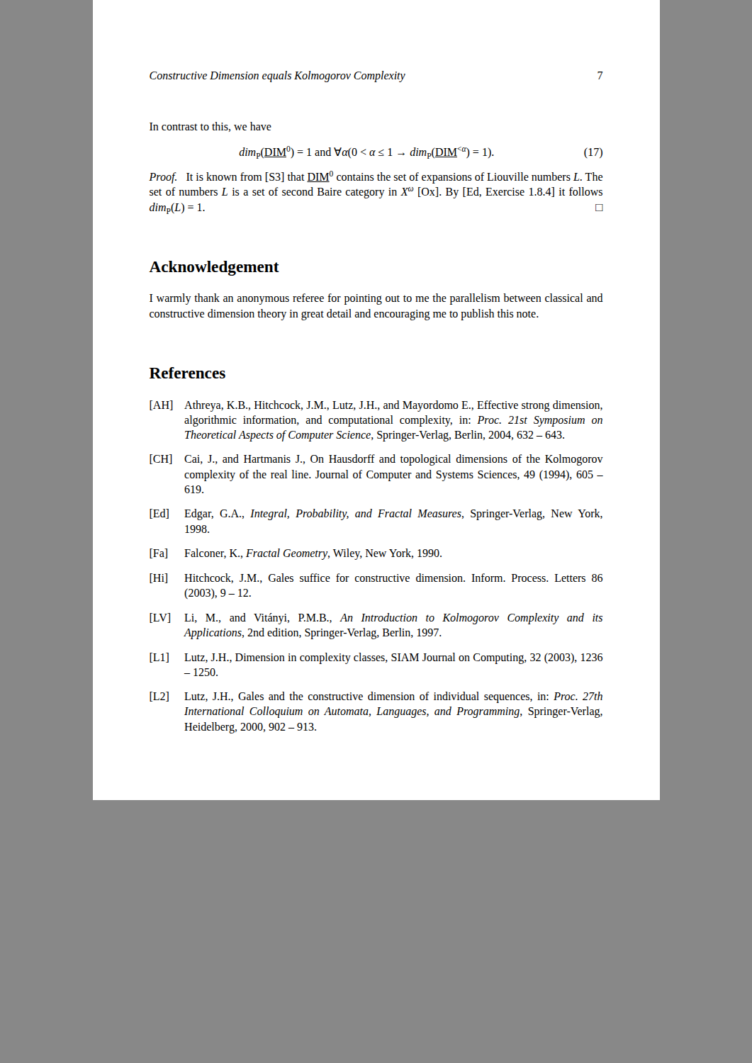Constructive Dimension equals Kolmogorov Complexity 7
In contrast to this, we have
dimP(DIM0) = 1 and ∀α(0 < α ≤ 1 → dimP(DIM<α) = 1).
(17)
Proof. It is known from [S3] that DIM0 contains the set of expansions of Liouville numbers L. The set of numbers L is a set of second Baire category in Xω [Ox]. By [Ed, Exercise 1.8.4] it follows dimP(L) = 1.
Acknowledgement
I warmly thank an anonymous referee for pointing out to me the parallelism between classical and constructive dimension theory in great detail and encouraging me to publish this note.
References
[AH]
Athreya, K.B., Hitchcock, J.M., Lutz, J.H., and Mayordomo E., Effective strong dimension, algorithmic information, and computational complexity, in: Proc. 21st Symposium on Theoretical Aspects of Computer Science, Springer-Verlag, Berlin, 2004, 632 – 643.
[CH]
Cai, J., and Hartmanis J., On Hausdorff and topological dimensions of the Kolmogorov complexity of the real line. Journal of Computer and Systems Sciences, 49 (1994), 605 – 619.
[Ed]
Edgar, G.A., Integral, Probability, and Fractal Measures, Springer-Verlag, New York, 1998.
[Fa]
Falconer, K., Fractal Geometry, Wiley, New York, 1990.
[Hi]
Hitchcock, J.M., Gales suffice for constructive dimension. Inform. Process. Letters 86 (2003), 9 – 12.
[LV]
Li, M., and Vitányi, P.M.B., An Introduction to Kolmogorov Complexity and its Applications, 2nd edition, Springer-Verlag, Berlin, 1997.
[L1]
Lutz, J.H., Dimension in complexity classes, SIAM Journal on Computing, 32 (2003), 1236 – 1250.
[L2]
Lutz, J.H., Gales and the constructive dimension of individual sequences, in: Proc. 27th International Colloquium on Automata, Languages, and Programming, Springer-Verlag, Heidelberg, 2000, 902 – 913.